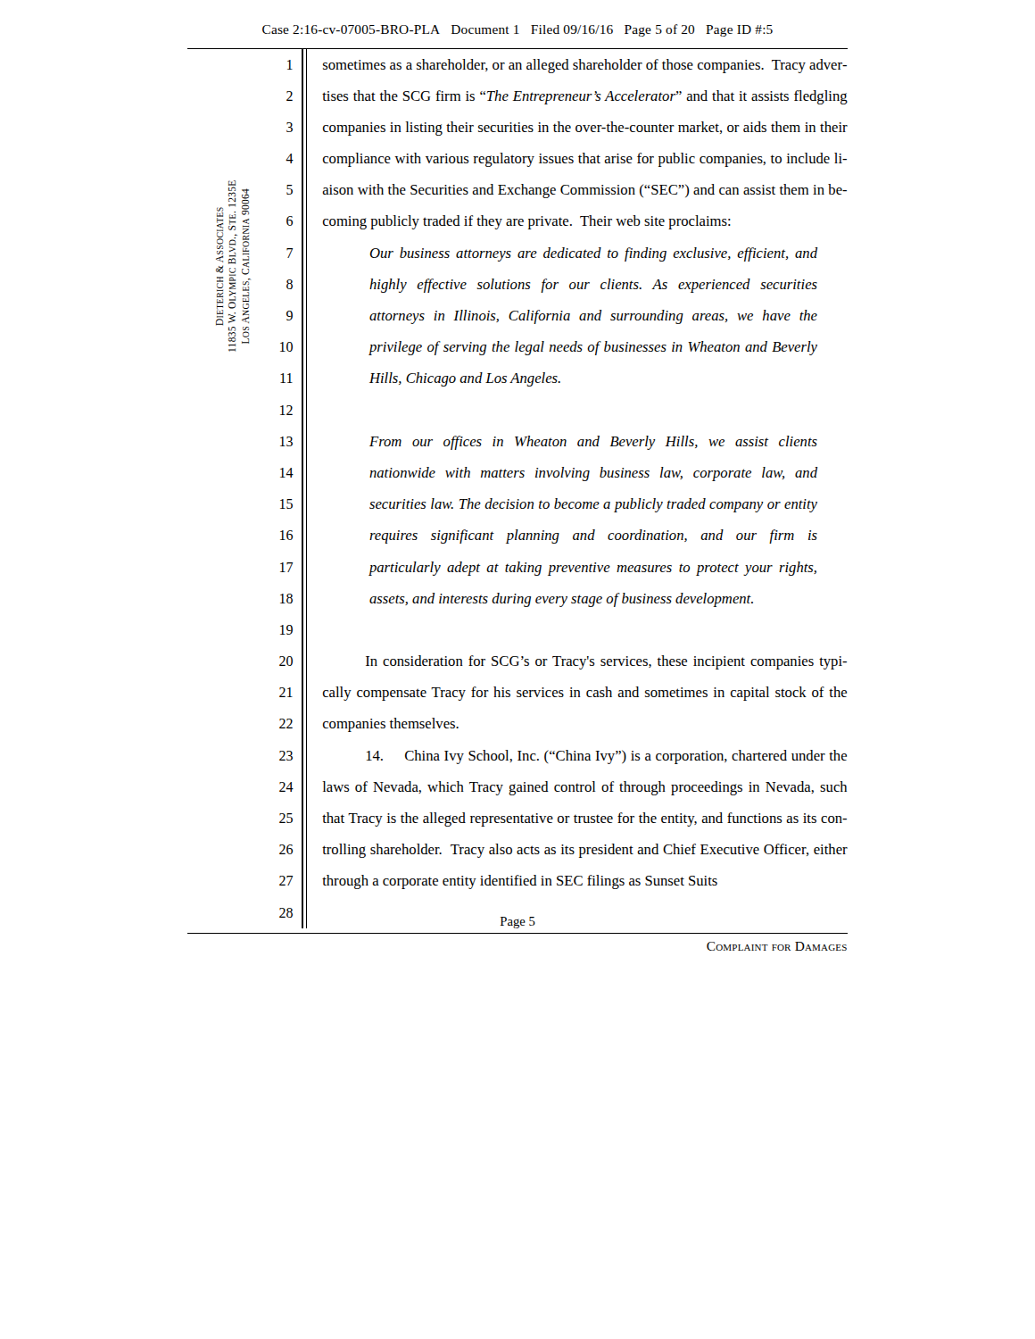Case 2:16-cv-07005-BRO-PLA Document 1 Filed 09/16/16 Page 5 of 20 Page ID #:5
DIETERICH & ASSOCIATES
11835 W. OLYMPIC BLVD., STE. 1235E
LOS ANGELES, CALIFORNIA 90064
1
2
3
4
5
6
7
8
9
10
11
12
13
14
15
16
17
18
19
20
21
22
23
24
25
26
27
28
sometimes as a shareholder, or an alleged shareholder of those companies. Tracy advertises that the SCG firm is “The Entrepreneur’s Accelerator” and that it assists fledgling companies in listing their securities in the over-the-counter market, or aids them in their compliance with various regulatory issues that arise for public companies, to include liaison with the Securities and Exchange Commission (“SEC”) and can assist them in becoming publicly traded if they are private. Their web site proclaims:
Our business attorneys are dedicated to finding exclusive, efficient, and highly effective solutions for our clients. As experienced securities attorneys in Illinois, California and surrounding areas, we have the privilege of serving the legal needs of businesses in Wheaton and Beverly Hills, Chicago and Los Angeles.
From our offices in Wheaton and Beverly Hills, we assist clients nationwide with matters involving business law, corporate law, and securities law. The decision to become a publicly traded company or entity requires significant planning and coordination, and our firm is particularly adept at taking preventive measures to protect your rights, assets, and interests during every stage of business development.
In consideration for SCG’s or Tracy's services, these incipient companies typically compensate Tracy for his services in cash and sometimes in capital stock of the companies themselves.
14. China Ivy School, Inc. (“China Ivy”) is a corporation, chartered under the laws of Nevada, which Tracy gained control of through proceedings in Nevada, such that Tracy is the alleged representative or trustee for the entity, and functions as its controlling shareholder. Tracy also acts as its president and Chief Executive Officer, either through a corporate entity identified in SEC filings as Sunset Suits
Page 5
Complaint for Damages